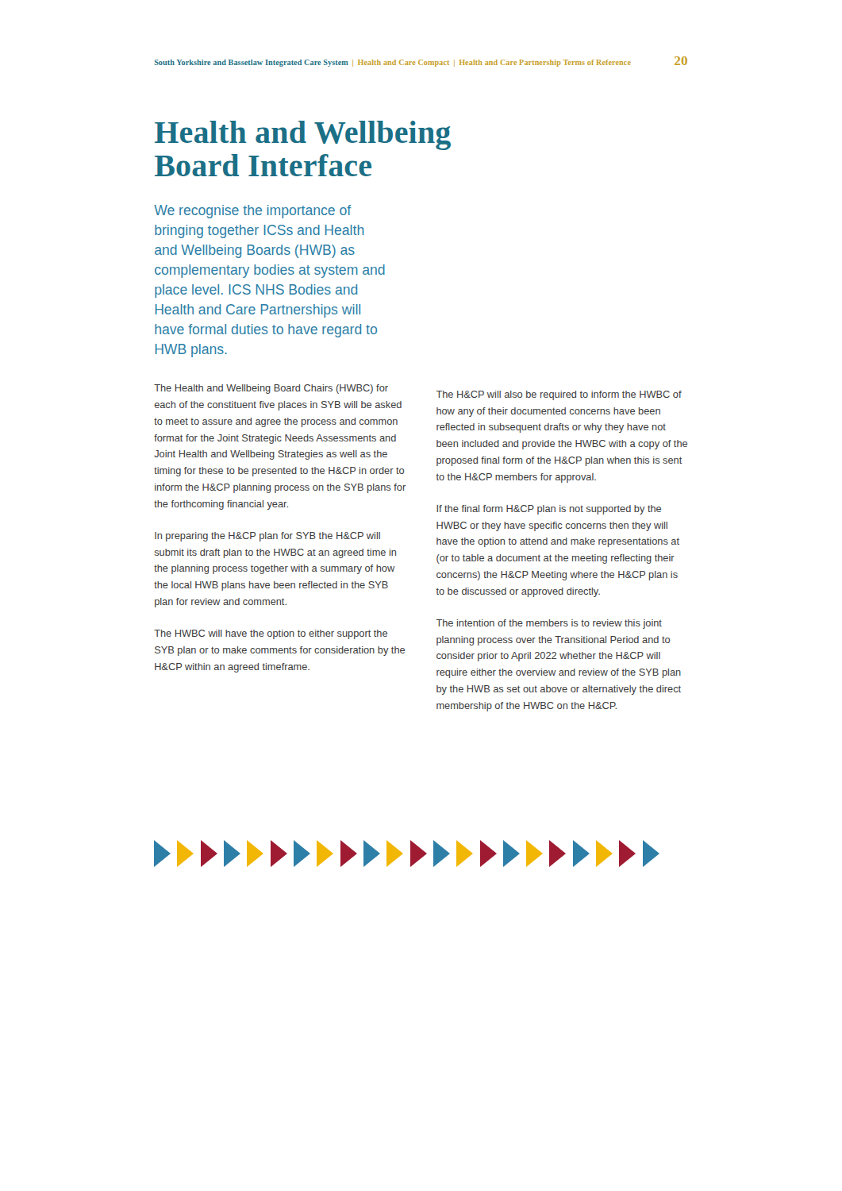South Yorkshire and Bassetlaw Integrated Care System | Health and Care Compact | Health and Care Partnership Terms of Reference
20
Health and Wellbeing
Board Interface
We recognise the importance of bringing together ICSs and Health and Wellbeing Boards (HWB) as complementary bodies at system and place level. ICS NHS Bodies and Health and Care Partnerships will have formal duties to have regard to HWB plans.
The Health and Wellbeing Board Chairs (HWBC) for each of the constituent five places in SYB will be asked to meet to assure and agree the process and common format for the Joint Strategic Needs Assessments and Joint Health and Wellbeing Strategies as well as the timing for these to be presented to the H&CP in order to inform the H&CP planning process on the SYB plans for the forthcoming financial year.
In preparing the H&CP plan for SYB the H&CP will submit its draft plan to the HWBC at an agreed time in the planning process together with a summary of how the local HWB plans have been reflected in the SYB plan for review and comment.
The HWBC will have the option to either support the SYB plan or to make comments for consideration by the H&CP within an agreed timeframe.
The H&CP will also be required to inform the HWBC of how any of their documented concerns have been reflected in subsequent drafts or why they have not been included and provide the HWBC with a copy of the proposed final form of the H&CP plan when this is sent to the H&CP members for approval.
If the final form H&CP plan is not supported by the HWBC or they have specific concerns then they will have the option to attend and make representations at (or to table a document at the meeting reflecting their concerns) the H&CP Meeting where the H&CP plan is to be discussed or approved directly.
The intention of the members is to review this joint planning process over the Transitional Period and to consider prior to April 2022 whether the H&CP will require either the overview and review of the SYB plan by the HWB as set out above or alternatively the direct membership of the HWBC on the H&CP.